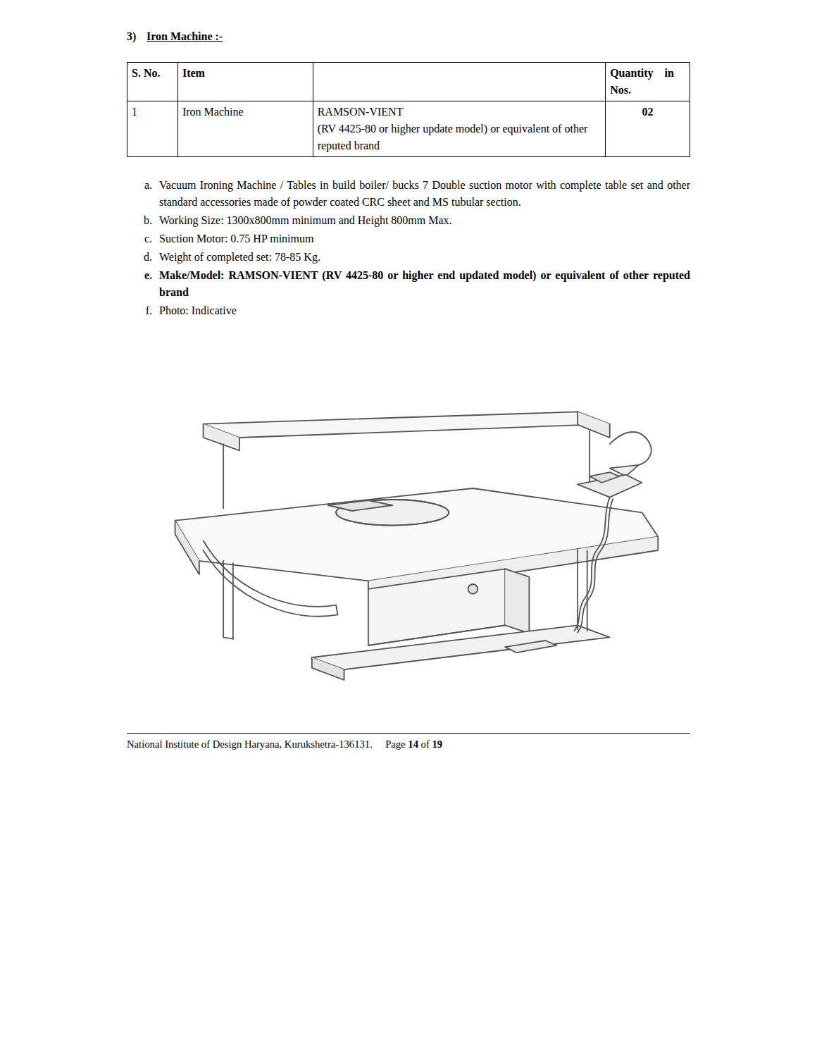3) Iron Machine :-
| S. No. | Item | | Quantity in Nos. |
| --- | --- | --- | --- |
| 1 | Iron Machine | RAMSON-VIENT (RV 4425-80 or higher update model) or equivalent of other reputed brand | 02 |
Vacuum Ironing Machine / Tables in build boiler/ bucks 7 Double suction motor with complete table set and other standard accessories made of powder coated CRC sheet and MS tubular section.
Working Size: 1300x800mm minimum and Height 800mm Max.
Suction Motor: 0.75 HP minimum
Weight of completed set: 78-85 Kg.
Make/Model: RAMSON-VIENT (RV 4425-80 or higher end updated model) or equivalent of other reputed brand
Photo: Indicative
National Institute of Design Haryana, Kurukshetra-136131. Page 14 of 19